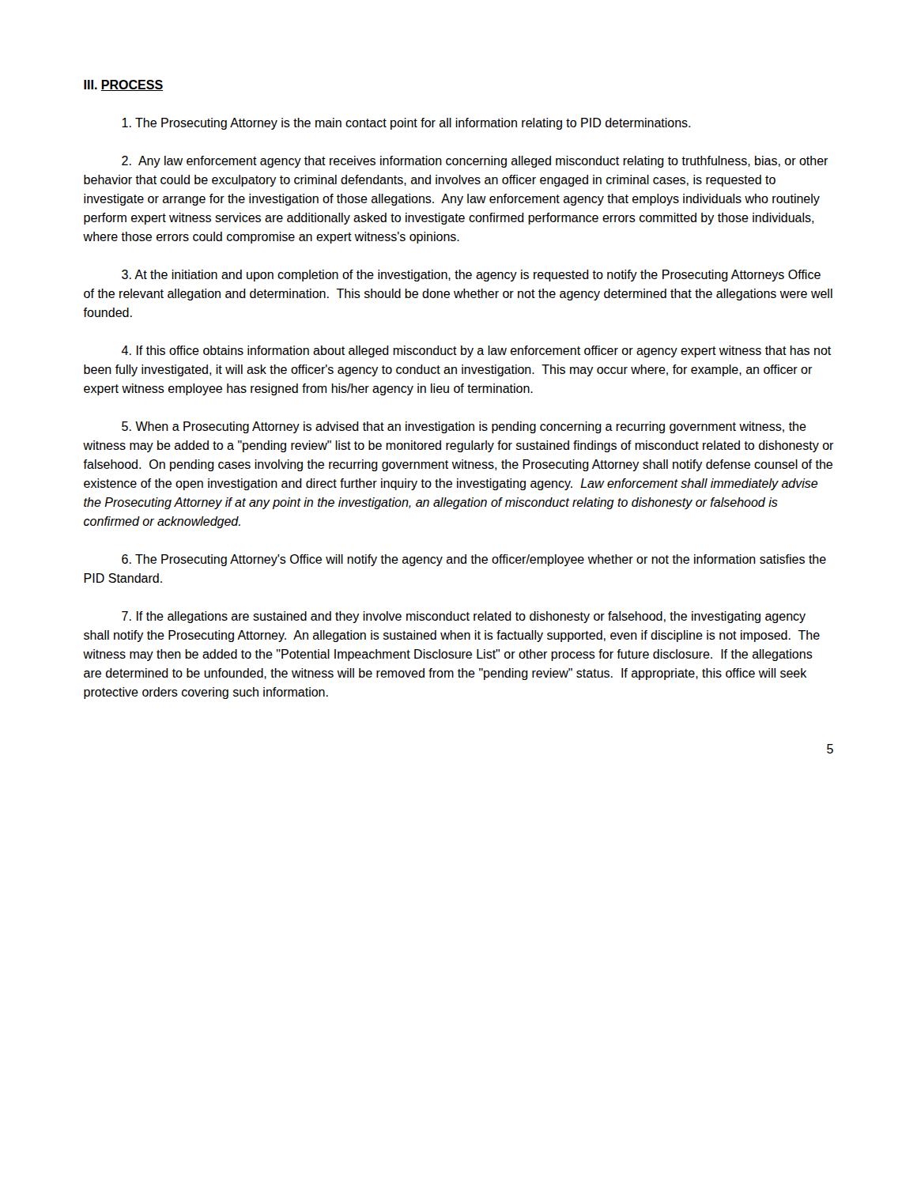III. PROCESS
1. The Prosecuting Attorney is the main contact point for all information relating to PID determinations.
2. Any law enforcement agency that receives information concerning alleged misconduct relating to truthfulness, bias, or other behavior that could be exculpatory to criminal defendants, and involves an officer engaged in criminal cases, is requested to investigate or arrange for the investigation of those allegations. Any law enforcement agency that employs individuals who routinely perform expert witness services are additionally asked to investigate confirmed performance errors committed by those individuals, where those errors could compromise an expert witness's opinions.
3. At the initiation and upon completion of the investigation, the agency is requested to notify the Prosecuting Attorneys Office of the relevant allegation and determination. This should be done whether or not the agency determined that the allegations were well founded.
4. If this office obtains information about alleged misconduct by a law enforcement officer or agency expert witness that has not been fully investigated, it will ask the officer's agency to conduct an investigation. This may occur where, for example, an officer or expert witness employee has resigned from his/her agency in lieu of termination.
5. When a Prosecuting Attorney is advised that an investigation is pending concerning a recurring government witness, the witness may be added to a "pending review" list to be monitored regularly for sustained findings of misconduct related to dishonesty or falsehood. On pending cases involving the recurring government witness, the Prosecuting Attorney shall notify defense counsel of the existence of the open investigation and direct further inquiry to the investigating agency. Law enforcement shall immediately advise the Prosecuting Attorney if at any point in the investigation, an allegation of misconduct relating to dishonesty or falsehood is confirmed or acknowledged.
6. The Prosecuting Attorney's Office will notify the agency and the officer/employee whether or not the information satisfies the PID Standard.
7. If the allegations are sustained and they involve misconduct related to dishonesty or falsehood, the investigating agency shall notify the Prosecuting Attorney. An allegation is sustained when it is factually supported, even if discipline is not imposed. The witness may then be added to the "Potential Impeachment Disclosure List" or other process for future disclosure. If the allegations are determined to be unfounded, the witness will be removed from the "pending review" status. If appropriate, this office will seek protective orders covering such information.
5